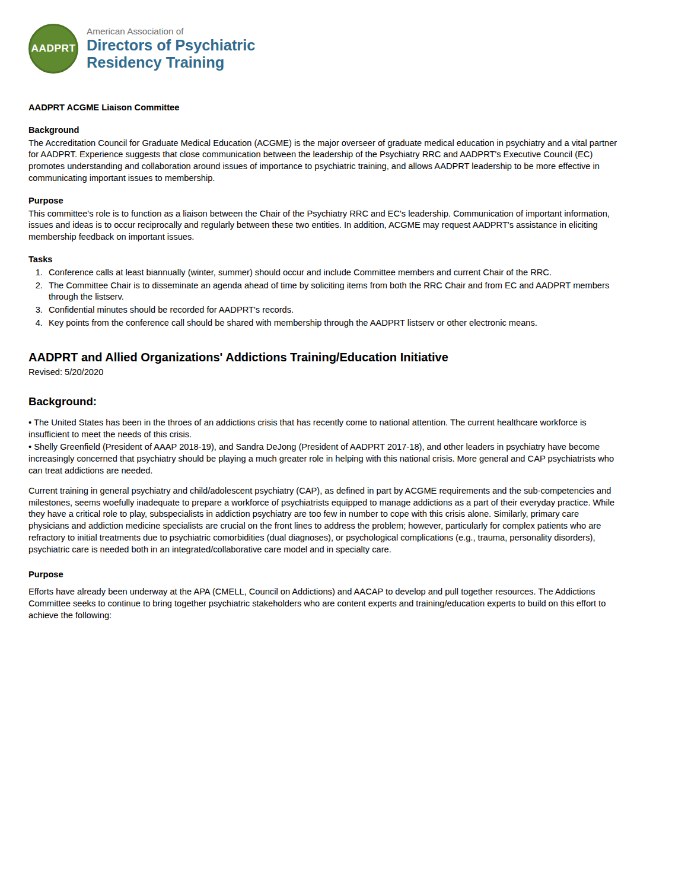AADPRT
American Association of
Directors of Psychiatric
Residency Training
AADPRT ACGME Liaison Committee
Background
The Accreditation Council for Graduate Medical Education (ACGME) is the major overseer of graduate medical education in psychiatry and a vital partner for AADPRT. Experience suggests that close communication between the leadership of the Psychiatry RRC and AADPRT's Executive Council (EC) promotes understanding and collaboration around issues of importance to psychiatric training, and allows AADPRT leadership to be more effective in communicating important issues to membership.
Purpose
This committee's role is to function as a liaison between the Chair of the Psychiatry RRC and EC's leadership. Communication of important information, issues and ideas is to occur reciprocally and regularly between these two entities. In addition, ACGME may request AADPRT's assistance in eliciting membership feedback on important issues.
Tasks
Conference calls at least biannually (winter, summer) should occur and include Committee members and current Chair of the RRC.
The Committee Chair is to disseminate an agenda ahead of time by soliciting items from both the RRC Chair and from EC and AADPRT members through the listserv.
Confidential minutes should be recorded for AADPRT's records.
Key points from the conference call should be shared with membership through the AADPRT listserv or other electronic means.
AADPRT and Allied Organizations' Addictions Training/Education Initiative
Revised: 5/20/2020
Background:
• The United States has been in the throes of an addictions crisis that has recently come to national attention. The current healthcare workforce is insufficient to meet the needs of this crisis.
• Shelly Greenfield (President of AAAP 2018-19), and Sandra DeJong (President of AADPRT 2017-18), and other leaders in psychiatry have become increasingly concerned that psychiatry should be playing a much greater role in helping with this national crisis. More general and CAP psychiatrists who can treat addictions are needed.
Current training in general psychiatry and child/adolescent psychiatry (CAP), as defined in part by ACGME requirements and the sub-competencies and milestones, seems woefully inadequate to prepare a workforce of psychiatrists equipped to manage addictions as a part of their everyday practice. While they have a critical role to play, subspecialists in addiction psychiatry are too few in number to cope with this crisis alone. Similarly, primary care physicians and addiction medicine specialists are crucial on the front lines to address the problem; however, particularly for complex patients who are refractory to initial treatments due to psychiatric comorbidities (dual diagnoses), or psychological complications (e.g., trauma, personality disorders), psychiatric care is needed both in an integrated/collaborative care model and in specialty care.
Purpose
Efforts have already been underway at the APA (CMELL, Council on Addictions) and AACAP to develop and pull together resources. The Addictions Committee seeks to continue to bring together psychiatric stakeholders who are content experts and training/education experts to build on this effort to achieve the following: